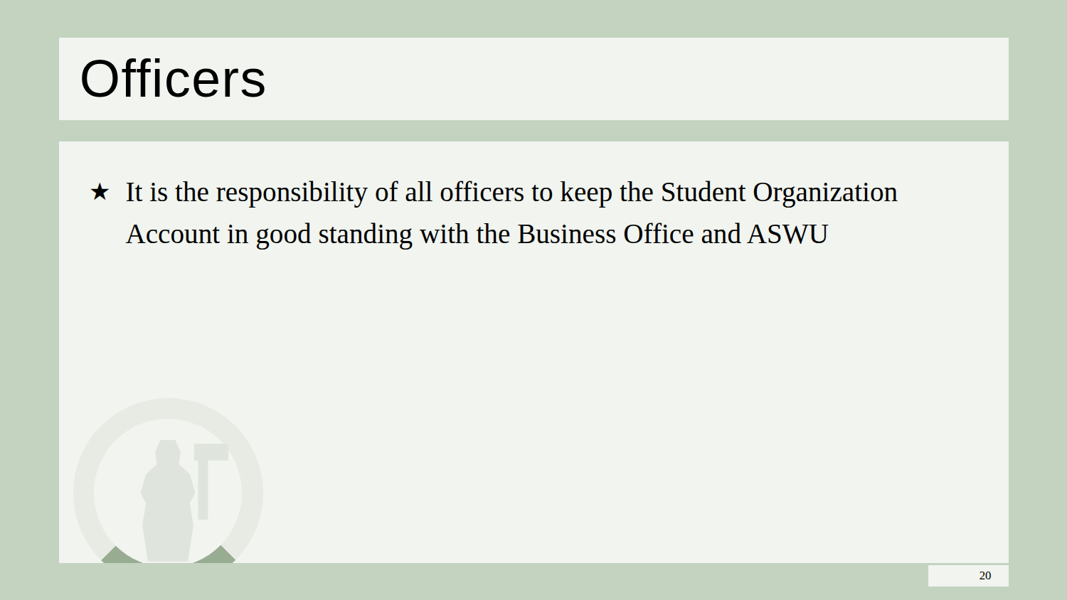Officers
It is the responsibility of all officers to keep the Student Organization Account in good standing with the Business Office and ASWU
20